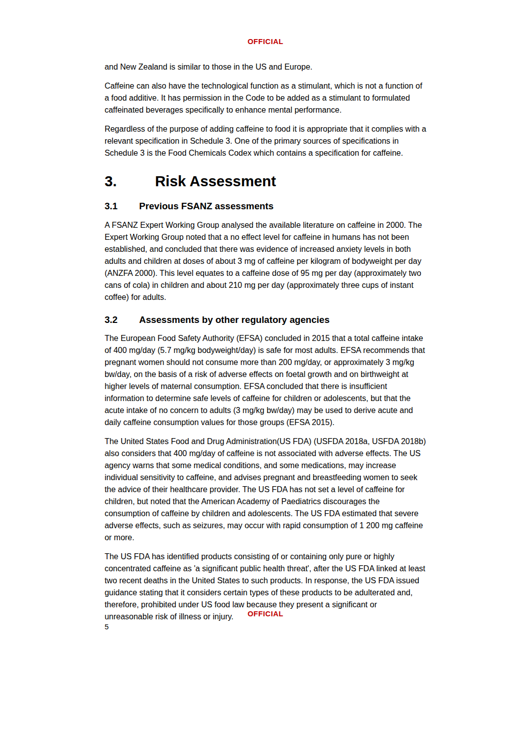OFFICIAL
and New Zealand is similar to those in the US and Europe.
Caffeine can also have the technological function as a stimulant, which is not a function of a food additive. It has permission in the Code to be added as a stimulant to formulated caffeinated beverages specifically to enhance mental performance.
Regardless of the purpose of adding caffeine to food it is appropriate that it complies with a relevant specification in Schedule 3. One of the primary sources of specifications in Schedule 3 is the Food Chemicals Codex which contains a specification for caffeine.
3. Risk Assessment
3.1 Previous FSANZ assessments
A FSANZ Expert Working Group analysed the available literature on caffeine in 2000. The Expert Working Group noted that a no effect level for caffeine in humans has not been established, and concluded that there was evidence of increased anxiety levels in both adults and children at doses of about 3 mg of caffeine per kilogram of bodyweight per day (ANZFA 2000). This level equates to a caffeine dose of 95 mg per day (approximately two cans of cola) in children and about 210 mg per day (approximately three cups of instant coffee) for adults.
3.2 Assessments by other regulatory agencies
The European Food Safety Authority (EFSA) concluded in 2015 that a total caffeine intake of 400 mg/day (5.7 mg/kg bodyweight/day) is safe for most adults. EFSA recommends that pregnant women should not consume more than 200 mg/day, or approximately 3 mg/kg bw/day, on the basis of a risk of adverse effects on foetal growth and on birthweight at higher levels of maternal consumption. EFSA concluded that there is insufficient information to determine safe levels of caffeine for children or adolescents, but that the acute intake of no concern to adults (3 mg/kg bw/day) may be used to derive acute and daily caffeine consumption values for those groups (EFSA 2015).
The United States Food and Drug Administration(US FDA) (USFDA 2018a, USFDA 2018b) also considers that 400 mg/day of caffeine is not associated with adverse effects. The US agency warns that some medical conditions, and some medications, may increase individual sensitivity to caffeine, and advises pregnant and breastfeeding women to seek the advice of their healthcare provider. The US FDA has not set a level of caffeine for children, but noted that the American Academy of Paediatrics discourages the consumption of caffeine by children and adolescents. The US FDA estimated that severe adverse effects, such as seizures, may occur with rapid consumption of 1 200 mg caffeine or more.
The US FDA has identified products consisting of or containing only pure or highly concentrated caffeine as 'a significant public health threat', after the US FDA linked at least two recent deaths in the United States to such products. In response, the US FDA issued guidance stating that it considers certain types of these products to be adulterated and, therefore, prohibited under US food law because they present a significant or unreasonable risk of illness or injury.
OFFICIAL
5